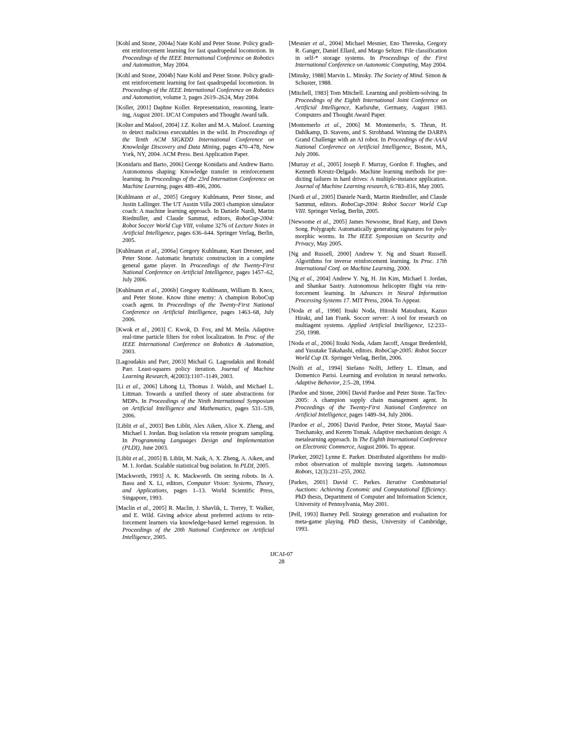[Kohl and Stone, 2004a] Nate Kohl and Peter Stone. Policy gradient reinforcement learning for fast quadrupedal locomotion. In Proceedings of the IEEE International Conference on Robotics and Automation, May 2004.
[Kohl and Stone, 2004b] Nate Kohl and Peter Stone. Policy gradient reinforcement learning for fast quadrupedal locomotion. In Proceedings of the IEEE International Conference on Robotics and Automation, volume 3, pages 2619–2624, May 2004.
[Koller, 2001] Daphne Koller. Representation, reasoning, learning, August 2001. IJCAI Computers and Thought Award talk.
[Kolter and Maloof, 2004] J.Z. Kolter and M.A. Maloof. Learning to detect malicious executables in the wild. In Proceedings of the Tenth ACM SIGKDD International Conference on Knowledge Discovery and Data Mining, pages 470–478, New York, NY, 2004. ACM Press. Best Application Paper.
[Konidaris and Barto, 2006] George Konidaris and Andrew Barto. Autonomous shaping: Knowledge transfer in reinforcement learning. In Proceedings of the 23rd Internation Conference on Machine Learning, pages 489–496, 2006.
[Kuhlmann et al., 2005] Gregory Kuhlmann, Peter Stone, and Justin Lallinger. The UT Austin Villa 2003 champion simulator coach: A machine learning approach. In Daniele Nardi, Martin Riedmiller, and Claude Sammut, editors, RoboCup-2004: Robot Soccer World Cup VIII, volume 3276 of Lecture Notes in Artificial Intelligence, pages 636–644. Springer Verlag, Berlin, 2005.
[Kuhlmann et al., 2006a] Gregory Kuhlmann, Kurt Dresner, and Peter Stone. Automatic heuristic construction in a complete general game player. In Proceedings of the Twenty-First National Conference on Artificial Intelligence, pages 1457–62, July 2006.
[Kuhlmann et al., 2006b] Gregory Kuhlmann, William B. Knox, and Peter Stone. Know thine enemy: A champion RoboCup coach agent. In Proceedings of the Twenty-First National Conference on Artificial Intelligence, pages 1463–68, July 2006.
[Kwok et al., 2003] C. Kwok, D. Fox, and M. Meila. Adaptive real-time particle filters for robot localization. In Proc. of the IEEE International Conference on Robotics & Automation, 2003.
[Lagoudakis and Parr, 2003] Michail G. Lagoudakis and Ronald Parr. Least-squares policy iteration. Journal of Machine Learning Research, 4(2003):1107–1149, 2003.
[Li et al., 2006] Lihong Li, Thomas J. Walsh, and Michael L. Littman. Towards a unified theory of state abstractions for MDPs. In Proceedings of the Ninth International Symposium on Artificial Intelligence and Mathematics, pages 531–539, 2006.
[Liblit et al., 2003] Ben Liblit, Alex Aiken, Alice X. Zheng, and Michael I. Jordan. Bug isolation via remote program sampling. In Programming Languages Design and Implementation (PLDI), June 2003.
[Liblit et al., 2005] B. Liblit, M. Naik, A. X. Zheng, A. Aiken, and M. I. Jordan. Scalable statistical bug isolation. In PLDI, 2005.
[Mackworth, 1993] A. K. Mackworth. On seeing robots. In A. Basu and X. Li, editors, Computer Vision: Systems, Theory, and Applications, pages 1–13. World Scientific Press, Singapore, 1993.
[Maclin et al., 2005] R. Maclin, J. Shavlik, L. Torrey, T. Walker, and E. Wild. Giving advice about preferred actions to reinforcement learners via knowledge-based kernel regression. In Proceedings of the 20th National Conference on Artificial Intelligence, 2005.
[Mesnier et al., 2004] Michael Mesnier, Eno Thereska, Gregory R. Ganger, Daniel Ellard, and Margo Seltzer. File classification in self-* storage systems. In Proceedings of the First International Conference on Autonomic Computing, May 2004.
[Minsky, 1988] Marvin L. Minsky. The Society of Mind. Simon & Schuster, 1988.
[Mitchell, 1983] Tom Mitchell. Learning and problem-solving. In Proceedings of the Eighth International Joint Conference on Artificial Intelligence, Karlsruhe, Germany, August 1983. Computers and Thought Award Paper.
[Montemerlo et al., 2006] M. Montemerlo, S. Thrun, H. Dahlkamp, D. Stavens, and S. Strohband. Winning the DARPA Grand Challenge with an AI robot. In Proceedings of the AAAI National Conference on Artificial Intelligence, Boston, MA, July 2006.
[Murray et al., 2005] Joseph F. Murray, Gordon F. Hughes, and Kenneth Kreutz-Delgado. Machine learning methods for predicting failures in hard drives: A multiple-instance application. Journal of Machine Learning research, 6:783–816, May 2005.
[Nardi et al., 2005] Daniele Nardi, Martin Riedmiller, and Claude Sammut, editors. RoboCup-2004: Robot Soccer World Cup VIII. Springer Verlag, Berlin, 2005.
[Newsome et al., 2005] James Newsome, Brad Karp, and Dawn Song. Polygraph: Automatically generating signatures for polymorphic worms. In The IEEE Symposium on Security and Privacy, May 2005.
[Ng and Russell, 2000] Andrew Y. Ng and Stuart Russell. Algorithms for inverse reinforcement learning. In Proc. 17th International Conf. on Machine Learning, 2000.
[Ng et al., 2004] Andrew Y. Ng, H. Jin Kim, Michael I. Jordan, and Shankar Sastry. Autonomous helicopter flight via reinforcement learning. In Advances in Neural Information Processing Systems 17. MIT Press, 2004. To Appear.
[Noda et al., 1998] Itsuki Noda, Hitoshi Matsubara, Kazuo Hiraki, and Ian Frank. Soccer server: A tool for research on multiagent systems. Applied Artificial Intelligence, 12:233–250, 1998.
[Noda et al., 2006] Itsuki Noda, Adam Jacoff, Ansgar Bredenfeld, and Yasutake Takahashi, editors. RoboCup-2005: Robot Soccer World Cup IX. Springer Verlag, Berlin, 2006.
[Nolfi et al., 1994] Stefano Nolfi, Jeffery L. Elman, and Domenico Parisi. Learning and evolution in neural networks. Adaptive Behavior, 2:5–28, 1994.
[Pardoe and Stone, 2006] David Pardoe and Peter Stone. TacTex-2005: A champion supply chain management agent. In Proceedings of the Twenty-First National Conference on Artificial Intelligence, pages 1489–94, July 2006.
[Pardoe et al., 2006] David Pardoe, Peter Stone, Maytal Saar-Tsechansky, and Kerem Tomak. Adaptive mechanism design: A metalearning approach. In The Eighth International Conference on Electronic Commerce, August 2006. To appear.
[Parker, 2002] Lynne E. Parker. Distributed algorithms for multi-robot observation of multiple moving targets. Autonomous Robots, 12(3):231–255, 2002.
[Parkes, 2001] David C. Parkes. Iterative Combinatorial Auctions: Achieving Economic and Computational Efficiency. PhD thesis, Department of Computer and Information Science, University of Pennsylvania, May 2001.
[Pell, 1993] Barney Pell. Strategy generation and evaluation for meta-game playing. PhD thesis, University of Cambridge, 1993.
IJCAI-07 28